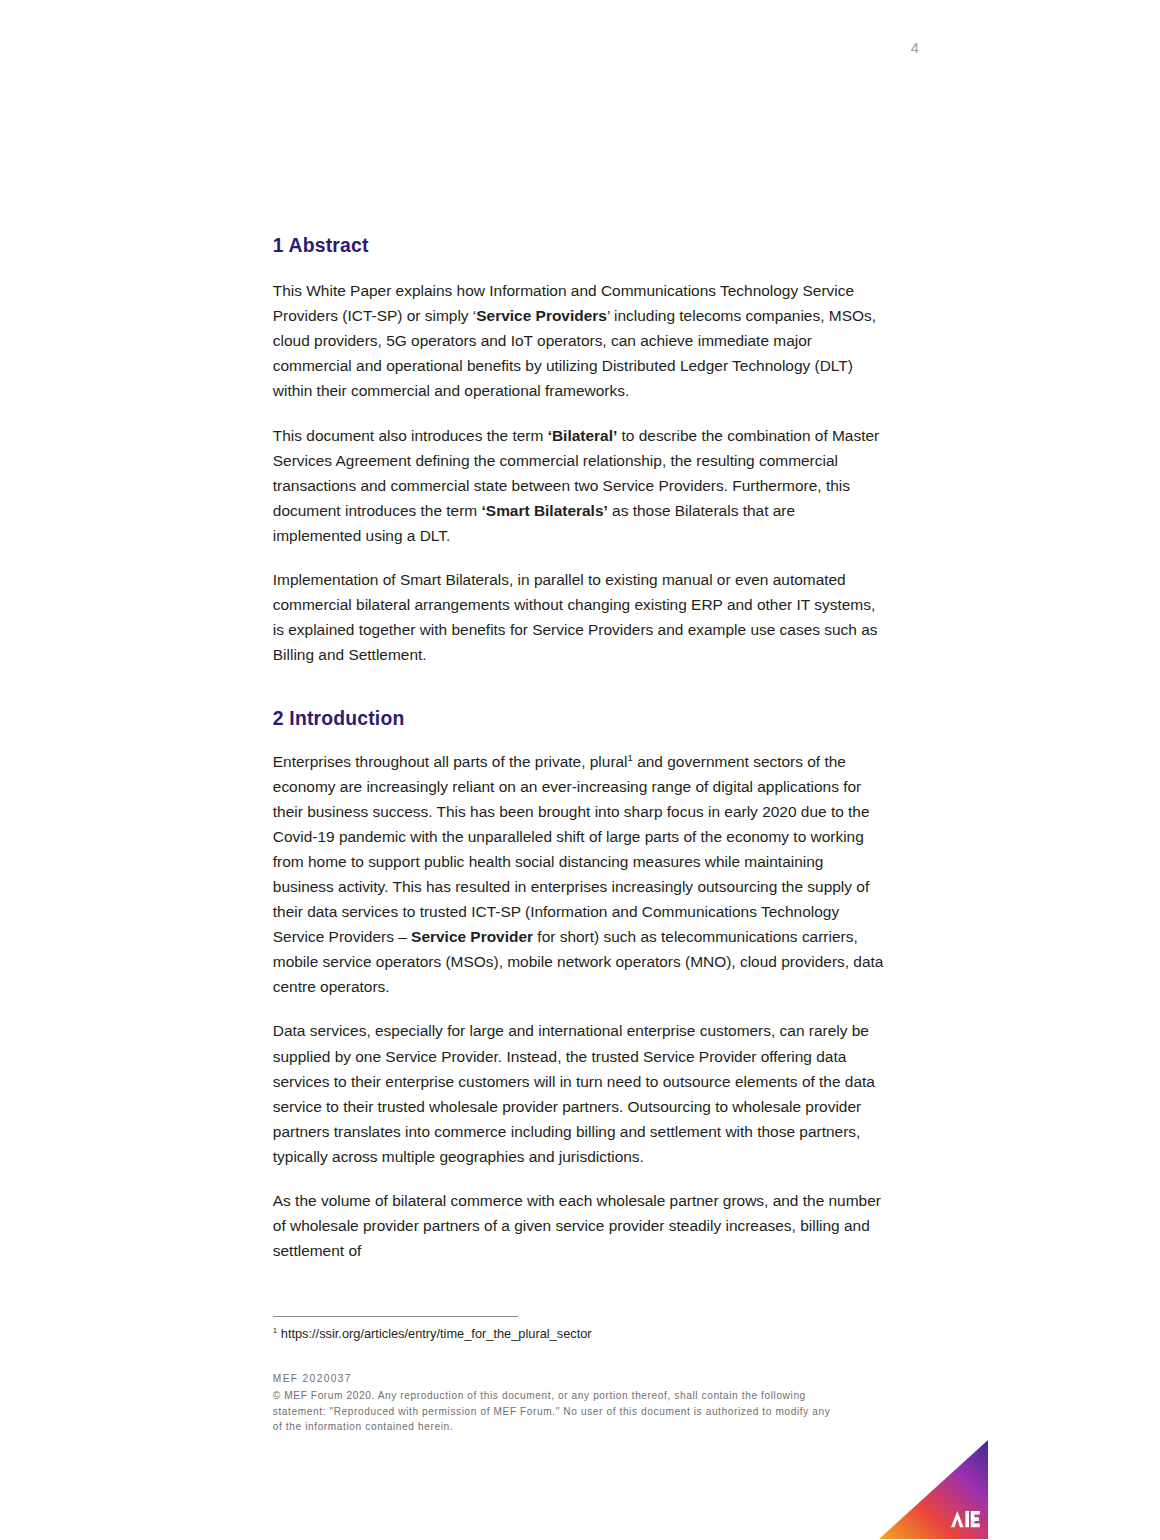4
1 Abstract
This White Paper explains how Information and Communications Technology Service Providers (ICT-SP) or simply ‘Service Providers’ including telecoms companies, MSOs, cloud providers, 5G operators and IoT operators, can achieve immediate major commercial and operational benefits by utilizing Distributed Ledger Technology (DLT) within their commercial and operational frameworks.
This document also introduces the term ‘Bilateral’ to describe the combination of Master Services Agreement defining the commercial relationship, the resulting commercial transactions and commercial state between two Service Providers. Furthermore, this document introduces the term ‘Smart Bilaterals’ as those Bilaterals that are implemented using a DLT.
Implementation of Smart Bilaterals, in parallel to existing manual or even automated commercial bilateral arrangements without changing existing ERP and other IT systems, is explained together with benefits for Service Providers and example use cases such as Billing and Settlement.
2 Introduction
Enterprises throughout all parts of the private, plural1 and government sectors of the economy are increasingly reliant on an ever-increasing range of digital applications for their business success. This has been brought into sharp focus in early 2020 due to the Covid-19 pandemic with the unparalleled shift of large parts of the economy to working from home to support public health social distancing measures while maintaining business activity. This has resulted in enterprises increasingly outsourcing the supply of their data services to trusted ICT-SP (Information and Communications Technology Service Providers – Service Provider for short) such as telecommunications carriers, mobile service operators (MSOs), mobile network operators (MNO), cloud providers, data centre operators.
Data services, especially for large and international enterprise customers, can rarely be supplied by one Service Provider. Instead, the trusted Service Provider offering data services to their enterprise customers will in turn need to outsource elements of the data service to their trusted wholesale provider partners. Outsourcing to wholesale provider partners translates into commerce including billing and settlement with those partners, typically across multiple geographies and jurisdictions.
As the volume of bilateral commerce with each wholesale partner grows, and the number of wholesale provider partners of a given service provider steadily increases, billing and settlement of
1 https://ssir.org/articles/entry/time_for_the_plural_sector
MEF 2020037
© MEF Forum 2020. Any reproduction of this document, or any portion thereof, shall contain the following statement: "Reproduced with permission of MEF Forum." No user of this document is authorized to modify any of the information contained herein.